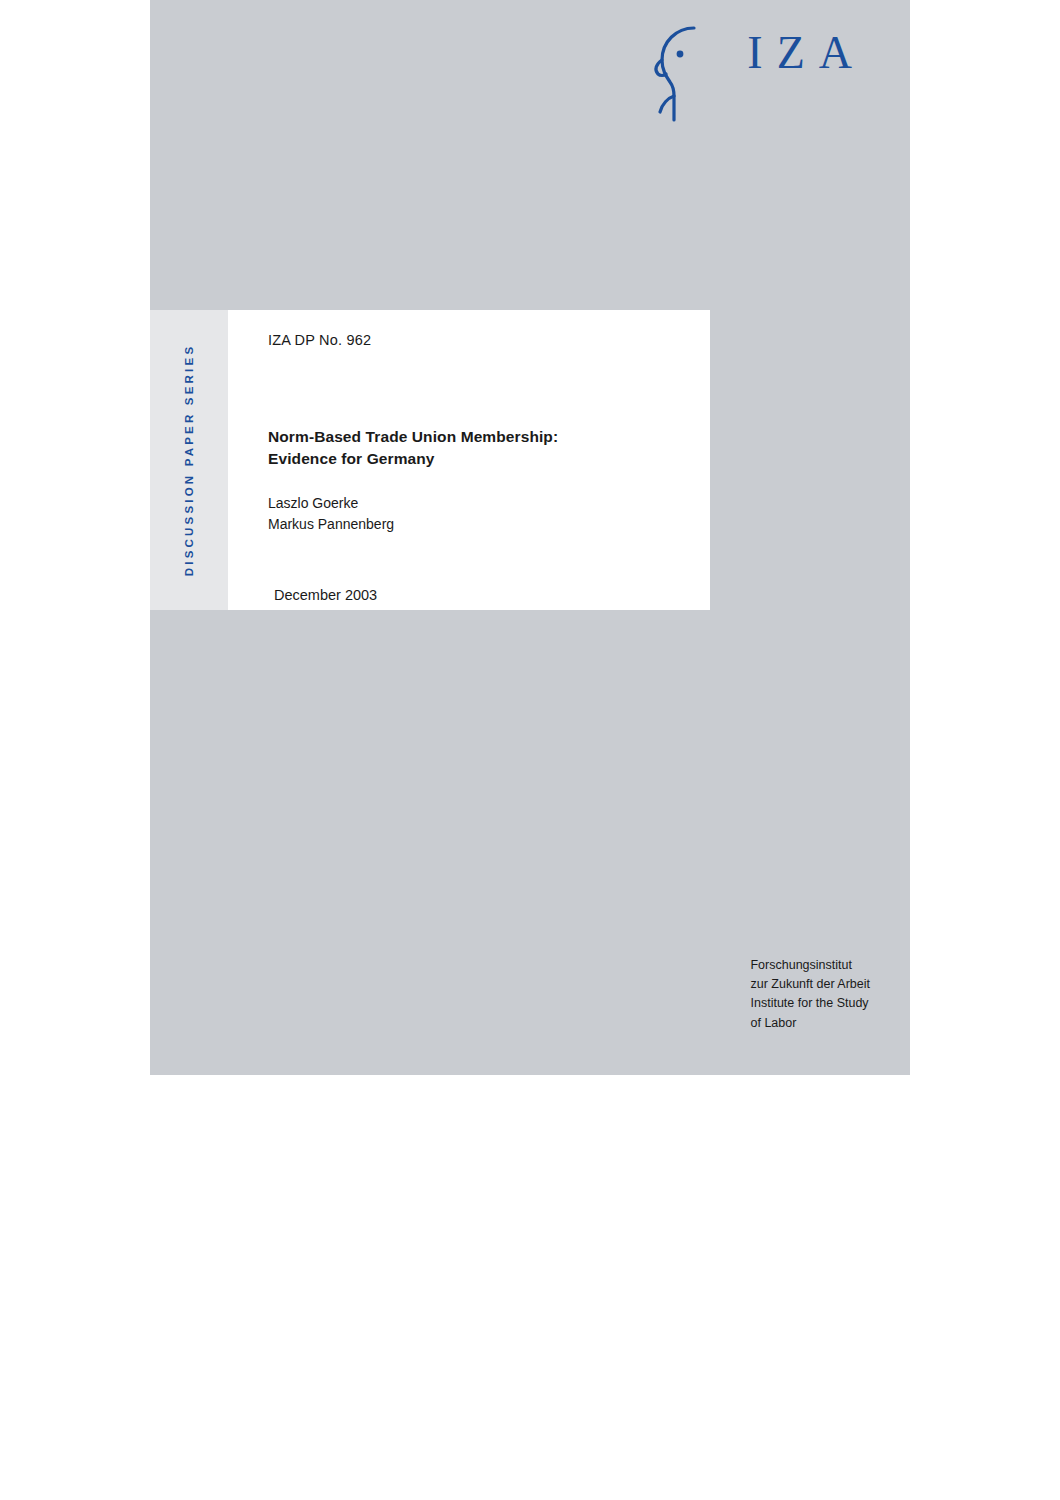IZA
Discussion Paper Series
IZA DP No. 962
Norm-Based Trade Union Membership:
Evidence for Germany
Laszlo Goerke
Markus Pannenberg
December 2003
Forschungsinstitut
zur Zukunft der Arbeit
Institute for the Study
of Labor